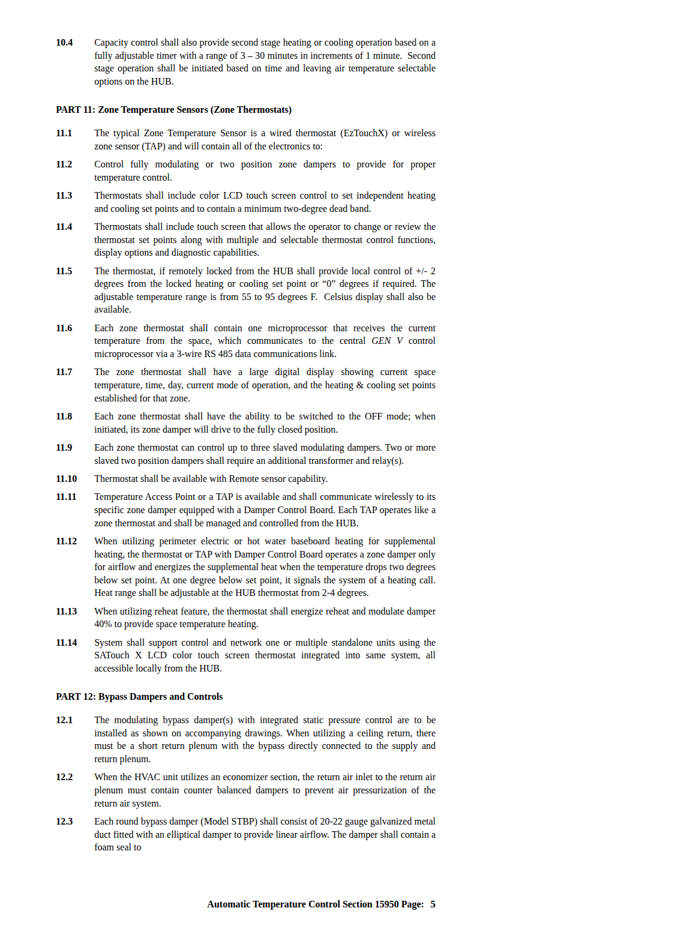10.4
Capacity control shall also provide second stage heating or cooling operation based on a fully adjustable timer with a range of 3 – 30 minutes in increments of 1 minute. Second stage operation shall be initiated based on time and leaving air temperature selectable options on the HUB.
PART 11: Zone Temperature Sensors (Zone Thermostats)
11.1
The typical Zone Temperature Sensor is a wired thermostat (EzTouchX) or wireless zone sensor (TAP) and will contain all of the electronics to:
11.2
Control fully modulating or two position zone dampers to provide for proper temperature control.
11.3
Thermostats shall include color LCD touch screen control to set independent heating and cooling set points and to contain a minimum two-degree dead band.
11.4
Thermostats shall include touch screen that allows the operator to change or review the thermostat set points along with multiple and selectable thermostat control functions, display options and diagnostic capabilities.
11.5
The thermostat, if remotely locked from the HUB shall provide local control of +/- 2 degrees from the locked heating or cooling set point or “0” degrees if required. The adjustable temperature range is from 55 to 95 degrees F. Celsius display shall also be available.
11.6
Each zone thermostat shall contain one microprocessor that receives the current temperature from the space, which communicates to the central GEN V control microprocessor via a 3-wire RS 485 data communications link.
11.7
The zone thermostat shall have a large digital display showing current space temperature, time, day, current mode of operation, and the heating & cooling set points established for that zone.
11.8
Each zone thermostat shall have the ability to be switched to the OFF mode; when initiated, its zone damper will drive to the fully closed position.
11.9
Each zone thermostat can control up to three slaved modulating dampers. Two or more slaved two position dampers shall require an additional transformer and relay(s).
11.10
Thermostat shall be available with Remote sensor capability.
11.11
Temperature Access Point or a TAP is available and shall communicate wirelessly to its specific zone damper equipped with a Damper Control Board. Each TAP operates like a zone thermostat and shall be managed and controlled from the HUB.
11.12
When utilizing perimeter electric or hot water baseboard heating for supplemental heating, the thermostat or TAP with Damper Control Board operates a zone damper only for airflow and energizes the supplemental heat when the temperature drops two degrees below set point. At one degree below set point, it signals the system of a heating call. Heat range shall be adjustable at the HUB thermostat from 2-4 degrees.
11.13
When utilizing reheat feature, the thermostat shall energize reheat and modulate damper 40% to provide space temperature heating.
11.14
System shall support control and network one or multiple standalone units using the SATouch X LCD color touch screen thermostat integrated into same system, all accessible locally from the HUB.
PART 12: Bypass Dampers and Controls
12.1
The modulating bypass damper(s) with integrated static pressure control are to be installed as shown on accompanying drawings. When utilizing a ceiling return, there must be a short return plenum with the bypass directly connected to the supply and return plenum.
12.2
When the HVAC unit utilizes an economizer section, the return air inlet to the return air plenum must contain counter balanced dampers to prevent air pressurization of the return air system.
12.3
Each round bypass damper (Model STBP) shall consist of 20-22 gauge galvanized metal duct fitted with an elliptical damper to provide linear airflow. The damper shall contain a foam seal to
Automatic Temperature Control Section 15950 Page:5